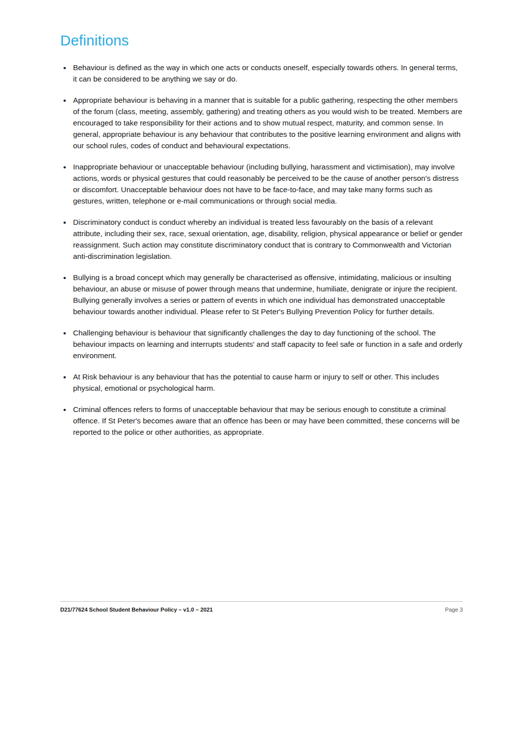Definitions
Behaviour is defined as the way in which one acts or conducts oneself, especially towards others. In general terms, it can be considered to be anything we say or do.
Appropriate behaviour is behaving in a manner that is suitable for a public gathering, respecting the other members of the forum (class, meeting, assembly, gathering) and treating others as you would wish to be treated. Members are encouraged to take responsibility for their actions and to show mutual respect, maturity, and common sense. In general, appropriate behaviour is any behaviour that contributes to the positive learning environment and aligns with our school rules, codes of conduct and behavioural expectations.
Inappropriate behaviour or unacceptable behaviour (including bullying, harassment and victimisation), may involve actions, words or physical gestures that could reasonably be perceived to be the cause of another person's distress or discomfort. Unacceptable behaviour does not have to be face-to-face, and may take many forms such as gestures, written, telephone or e-mail communications or through social media.
Discriminatory conduct is conduct whereby an individual is treated less favourably on the basis of a relevant attribute, including their sex, race, sexual orientation, age, disability, religion, physical appearance or belief or gender reassignment. Such action may constitute discriminatory conduct that is contrary to Commonwealth and Victorian anti-discrimination legislation.
Bullying is a broad concept which may generally be characterised as offensive, intimidating, malicious or insulting behaviour, an abuse or misuse of power through means that undermine, humiliate, denigrate or injure the recipient. Bullying generally involves a series or pattern of events in which one individual has demonstrated unacceptable behaviour towards another individual. Please refer to St Peter's Bullying Prevention Policy for further details.
Challenging behaviour is behaviour that significantly challenges the day to day functioning of the school. The behaviour impacts on learning and interrupts students' and staff capacity to feel safe or function in a safe and orderly environment.
At Risk behaviour is any behaviour that has the potential to cause harm or injury to self or other. This includes physical, emotional or psychological harm.
Criminal offences refers to forms of unacceptable behaviour that may be serious enough to constitute a criminal offence. If St Peter's becomes aware that an offence has been or may have been committed, these concerns will be reported to the police or other authorities, as appropriate.
D21/77624 School Student Behaviour Policy – v1.0 – 2021 Page 3